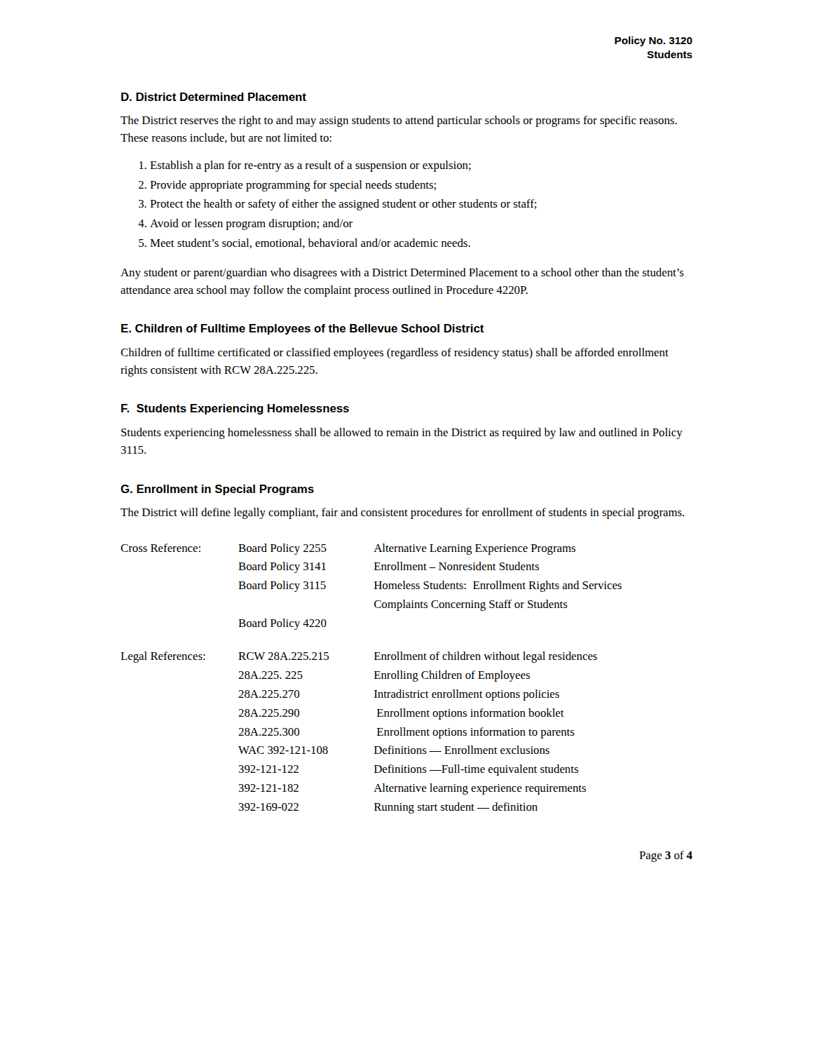Policy No. 3120
Students
D. District Determined Placement
The District reserves the right to and may assign students to attend particular schools or programs for specific reasons. These reasons include, but are not limited to:
Establish a plan for re-entry as a result of a suspension or expulsion;
Provide appropriate programming for special needs students;
Protect the health or safety of either the assigned student or other students or staff;
Avoid or lessen program disruption; and/or
Meet student’s social, emotional, behavioral and/or academic needs.
Any student or parent/guardian who disagrees with a District Determined Placement to a school other than the student’s attendance area school may follow the complaint process outlined in Procedure 4220P.
E. Children of Fulltime Employees of the Bellevue School District
Children of fulltime certificated or classified employees (regardless of residency status) shall be afforded enrollment rights consistent with RCW 28A.225.225.
F. Students Experiencing Homelessness
Students experiencing homelessness shall be allowed to remain in the District as required by law and outlined in Policy 3115.
G. Enrollment in Special Programs
The District will define legally compliant, fair and consistent procedures for enrollment of students in special programs.
| Cross Reference: | Board Policy 2255 | Alternative Learning Experience Programs |
| | Board Policy 3141 | Enrollment – Nonresident Students |
| | Board Policy 3115 | Homeless Students: Enrollment Rights and Services |
| | | Complaints Concerning Staff or Students |
| | Board Policy 4220 | |
| Legal References: | RCW 28A.225.215 | Enrollment of children without legal residences |
| | 28A.225. 225 | Enrolling Children of Employees |
| | 28A.225.270 | Intradistrict enrollment options policies |
| | 28A.225.290 | Enrollment options information booklet |
| | 28A.225.300 | Enrollment options information to parents |
| | WAC 392-121-108 | Definitions — Enrollment exclusions |
| | 392-121-122 | Definitions —Full-time equivalent students |
| | 392-121-182 | Alternative learning experience requirements |
| | 392-169-022 | Running start student — definition |
Page 3 of 4